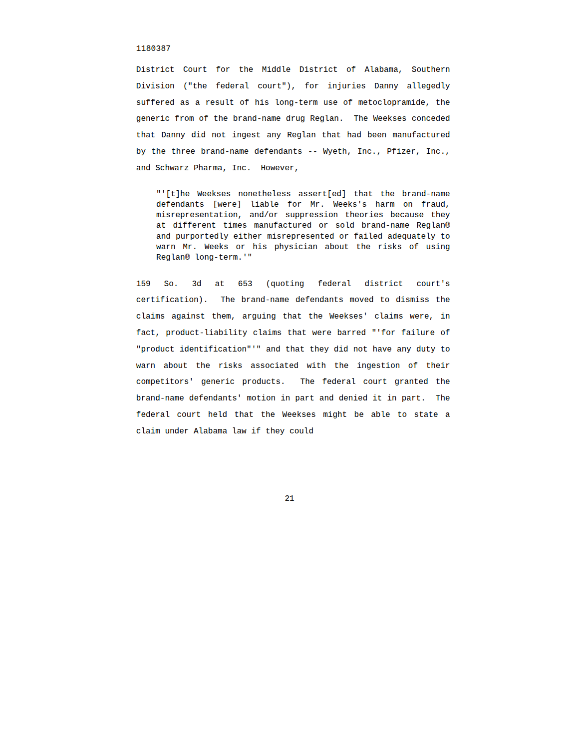1180387
District Court for the Middle District of Alabama, Southern Division ("the federal court"), for injuries Danny allegedly suffered as a result of his long-term use of metoclopramide, the generic from of the brand-name drug Reglan. The Weekses conceded that Danny did not ingest any Reglan that had been manufactured by the three brand-name defendants -- Wyeth, Inc., Pfizer, Inc., and Schwarz Pharma, Inc. However,
"'[t]he Weekses nonetheless assert[ed] that the brand-name defendants [were] liable for Mr. Weeks's harm on fraud, misrepresentation, and/or suppression theories because they at different times manufactured or sold brand-name Reglan® and purportedly either misrepresented or failed adequately to warn Mr. Weeks or his physician about the risks of using Reglan® long-term.'"
159 So. 3d at 653 (quoting federal district court's certification). The brand-name defendants moved to dismiss the claims against them, arguing that the Weekses' claims were, in fact, product-liability claims that were barred "'for failure of "product identification"'" and that they did not have any duty to warn about the risks associated with the ingestion of their competitors' generic products. The federal court granted the brand-name defendants' motion in part and denied it in part. The federal court held that the Weekses might be able to state a claim under Alabama law if they could
21